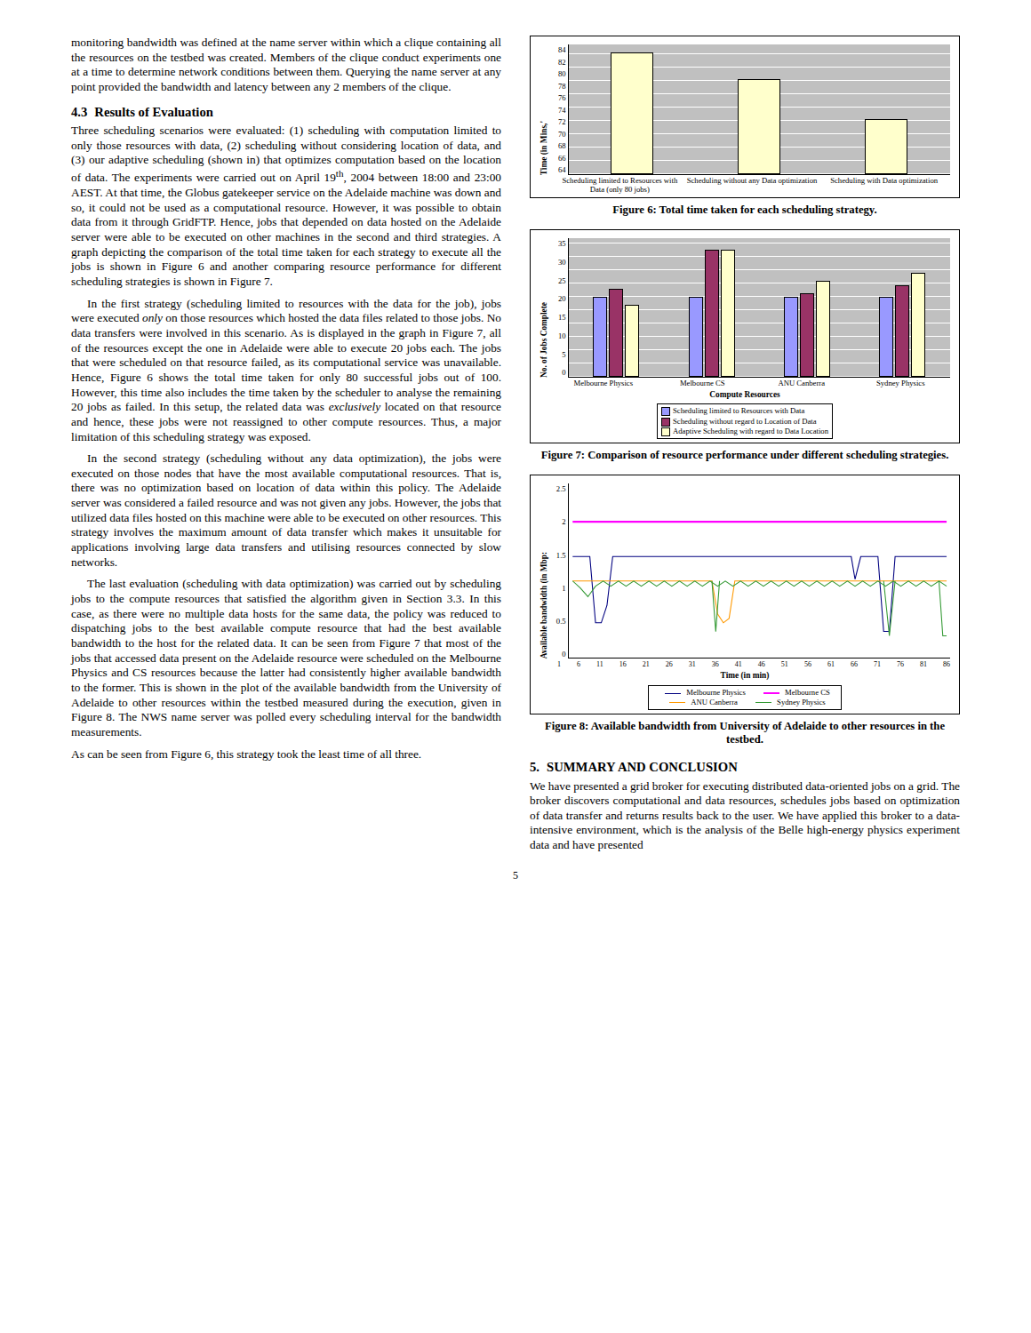monitoring bandwidth was defined at the name server within which a clique containing all the resources on the testbed was created. Members of the clique conduct experiments one at a time to determine network conditions between them. Querying the name server at any point provided the bandwidth and latency between any 2 members of the clique.
4.3 Results of Evaluation
Three scheduling scenarios were evaluated: (1) scheduling with computation limited to only those resources with data, (2) scheduling without considering location of data, and (3) our adaptive scheduling (shown in) that optimizes computation based on the location of data. The experiments were carried out on April 19th, 2004 between 18:00 and 23:00 AEST. At that time, the Globus gatekeeper service on the Adelaide machine was down and so, it could not be used as a computational resource. However, it was possible to obtain data from it through GridFTP. Hence, jobs that depended on data hosted on the Adelaide server were able to be executed on other machines in the second and third strategies. A graph depicting the comparison of the total time taken for each strategy to execute all the jobs is shown in Figure 6 and another comparing resource performance for different scheduling strategies is shown in Figure 7.
In the first strategy (scheduling limited to resources with the data for the job), jobs were executed only on those resources which hosted the data files related to those jobs. No data transfers were involved in this scenario. As is displayed in the graph in Figure 7, all of the resources except the one in Adelaide were able to execute 20 jobs each. The jobs that were scheduled on that resource failed, as its computational service was unavailable. Hence, Figure 6 shows the total time taken for only 80 successful jobs out of 100. However, this time also includes the time taken by the scheduler to analyse the remaining 20 jobs as failed. In this setup, the related data was exclusively located on that resource and hence, these jobs were not reassigned to other compute resources. Thus, a major limitation of this scheduling strategy was exposed.
In the second strategy (scheduling without any data optimization), the jobs were executed on those nodes that have the most available computational resources. That is, there was no optimization based on location of data within this policy. The Adelaide server was considered a failed resource and was not given any jobs. However, the jobs that utilized data files hosted on this machine were able to be executed on other resources. This strategy involves the maximum amount of data transfer which makes it unsuitable for applications involving large data transfers and utilising resources connected by slow networks.
The last evaluation (scheduling with data optimization) was carried out by scheduling jobs to the compute resources that satisfied the algorithm given in Section 3.3. In this case, as there were no multiple data hosts for the same data, the policy was reduced to dispatching jobs to the best available compute resource that had the best available bandwidth to the host for the related data. It can be seen from Figure 7 that most of the jobs that accessed data present on the Adelaide resource were scheduled on the Melbourne Physics and CS resources because the latter had consistently higher available bandwidth to the former. This is shown in the plot of the available bandwidth from the University of Adelaide to other resources within the testbed measured during the execution, given in Figure 8. The NWS name server was polled every scheduling interval for the bandwidth measurements.
As can be seen from Figure 6, this strategy took the least time of all three.
Time (in Mins,'
84
82
80
78
76
74
72
70
68
66
64
Scheduling limited to Resources with Data (only 80 jobs)
Scheduling without any Data optimization
Scheduling with Data optimization
Figure 6: Total time taken for each scheduling strategy.
No. of Jobs Complete
35
30
25
20
15
10
5
0
Melbourne Physics
Melbourne CS
ANU Canberra
Sydney Physics
Compute Resources
Scheduling limited to Resources with Data
Scheduling without regard to Location of Data
Adaptive Scheduling with regard to Data Location
Figure 7: Comparison of resource performance under different scheduling strategies.
Available bandwidth (in Mbp:
2.5
2
1.5
1
0.5
0
1611162126313641465156616671768186
Time (in min)
Melbourne Physics Melbourne CS
ANU Canberra Sydney Physics
Figure 8: Available bandwidth from University of Adelaide to other resources in the testbed.
5. SUMMARY AND CONCLUSION
We have presented a grid broker for executing distributed data-oriented jobs on a grid. The broker discovers computational and data resources, schedules jobs based on optimization of data transfer and returns results back to the user. We have applied this broker to a data-intensive environment, which is the analysis of the Belle high-energy physics experiment data and have presented
5